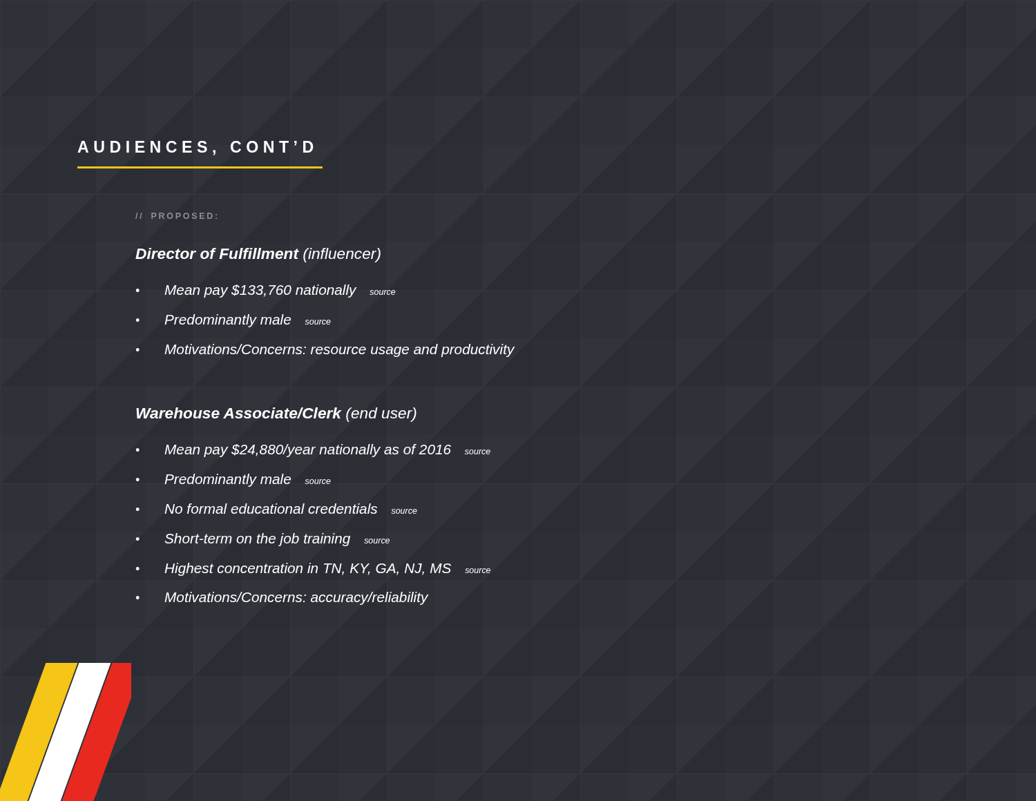Audiences, Cont’d
//Proposed:
Director of Fulfillment (influencer)
•Mean pay $133,760 nationally source
•Predominantly male source
•Motivations/Concerns: resource usage and productivity
Warehouse Associate/Clerk (end user)
•Mean pay $24,880/year nationally as of 2016 source
•Predominantly male source
•No formal educational credentials source
•Short-term on the job training source
•Highest concentration in TN, KY, GA, NJ, MS source
•Motivations/Concerns: accuracy/reliability